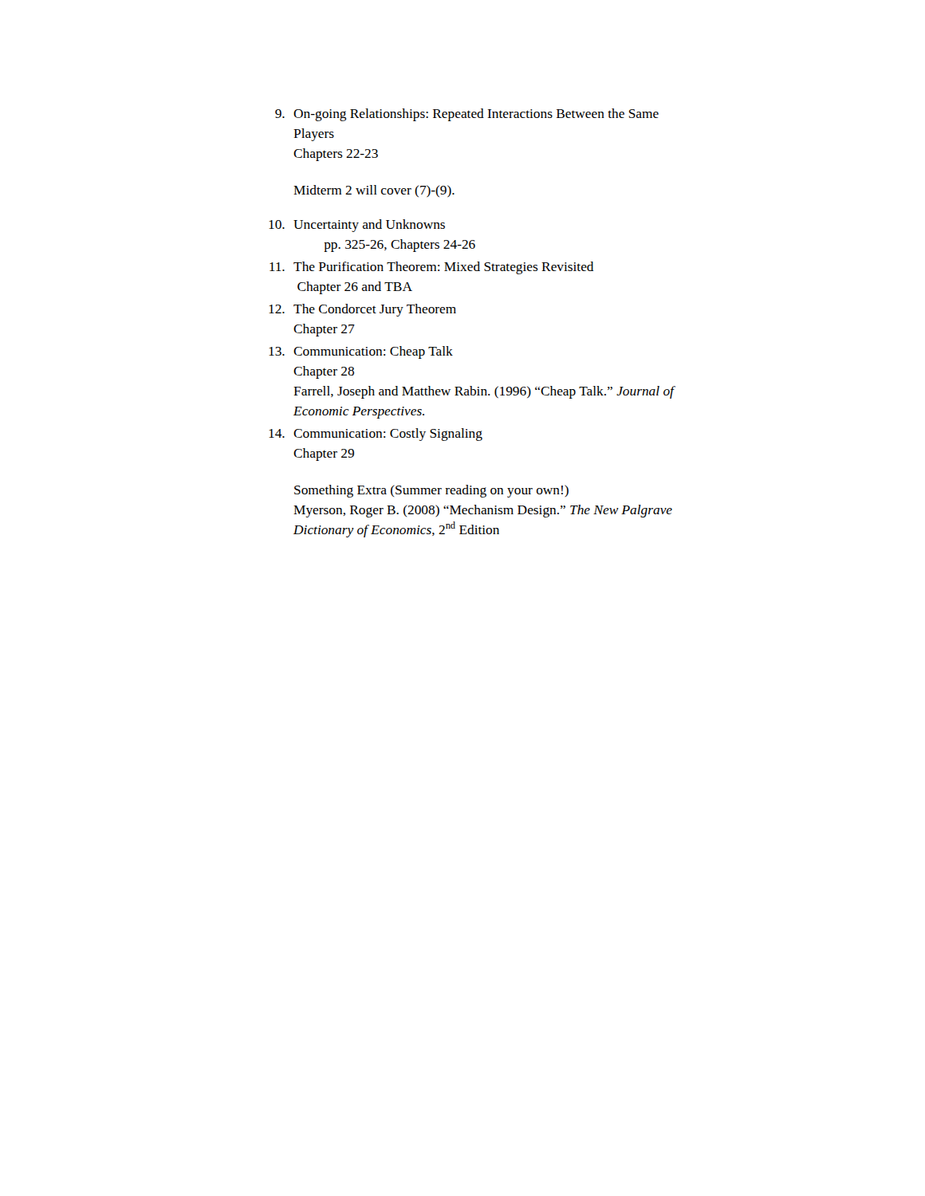On-going Relationships: Repeated Interactions Between the Same Players
Chapters 22-23
Midterm 2 will cover (7)-(9).
Uncertainty and Unknowns
pp. 325-26, Chapters 24-26
The Purification Theorem: Mixed Strategies Revisited
Chapter 26 and TBA
The Condorcet Jury Theorem
Chapter 27
Communication: Cheap Talk
Chapter 28
Farrell, Joseph and Matthew Rabin. (1996) “Cheap Talk.” Journal of Economic Perspectives.
Communication: Costly Signaling
Chapter 29
Something Extra (Summer reading on your own!)
Myerson, Roger B. (2008) “Mechanism Design.” The New Palgrave Dictionary of Economics, 2nd Edition